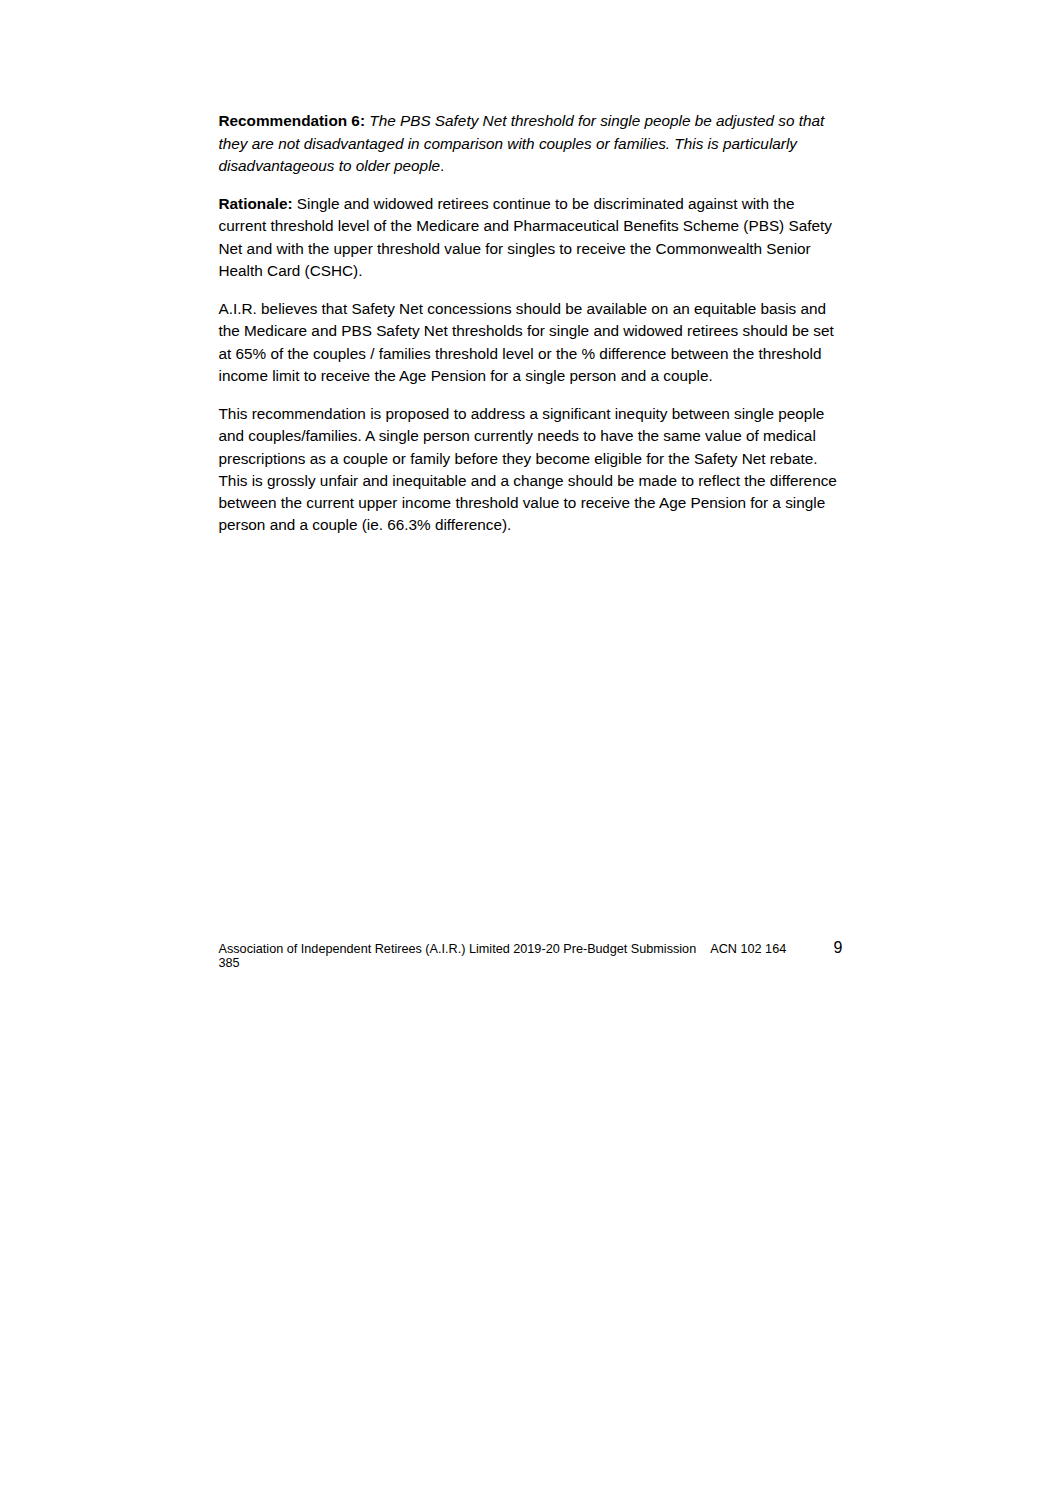Recommendation 6: The PBS Safety Net threshold for single people be adjusted so that they are not disadvantaged in comparison with couples or families. This is particularly disadvantageous to older people.
Rationale: Single and widowed retirees continue to be discriminated against with the current threshold level of the Medicare and Pharmaceutical Benefits Scheme (PBS) Safety Net and with the upper threshold value for singles to receive the Commonwealth Senior Health Card (CSHC).
A.I.R. believes that Safety Net concessions should be available on an equitable basis and the Medicare and PBS Safety Net thresholds for single and widowed retirees should be set at 65% of the couples / families threshold level or the % difference between the threshold income limit to receive the Age Pension for a single person and a couple.
This recommendation is proposed to address a significant inequity between single people and couples/families. A single person currently needs to have the same value of medical prescriptions as a couple or family before they become eligible for the Safety Net rebate. This is grossly unfair and inequitable and a change should be made to reflect the difference between the current upper income threshold value to receive the Age Pension for a single person and a couple (ie. 66.3% difference).
Association of Independent Retirees (A.I.R.) Limited 2019-20 Pre-Budget Submission ACN 102 164 385
9